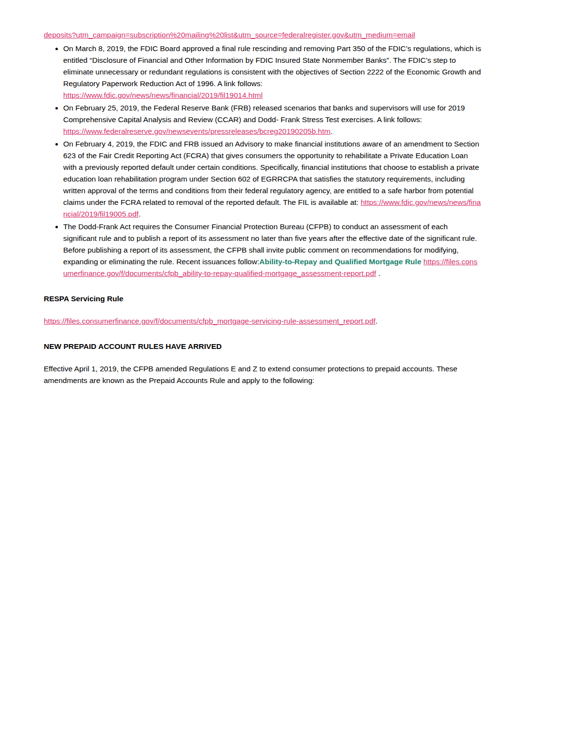deposits?utm_campaign=subscription%20mailing%20list&utm_source=federalregister.gov&utm_medium=email
On March 8, 2019, the FDIC Board approved a final rule rescinding and removing Part 350 of the FDIC’s regulations, which is entitled “Disclosure of Financial and Other Information by FDIC Insured State Nonmember Banks”. The FDIC’s step to eliminate unnecessary or redundant regulations is consistent with the objectives of Section 2222 of the Economic Growth and Regulatory Paperwork Reduction Act of 1996. A link follows:
https://www.fdic.gov/news/news/financial/2019/fil19014.html
On February 25, 2019, the Federal Reserve Bank (FRB) released scenarios that banks and supervisors will use for 2019 Comprehensive Capital Analysis and Review (CCAR) and Dodd- Frank Stress Test exercises. A link follows:
https://www.federalreserve.gov/newsevents/pressreleases/bcreg20190205b.htm.
On February 4, 2019, the FDIC and FRB issued an Advisory to make financial institutions aware of an amendment to Section 623 of the Fair Credit Reporting Act (FCRA) that gives consumers the opportunity to rehabilitate a Private Education Loan with a previously reported default under certain conditions. Specifically, financial institutions that choose to establish a private education loan rehabilitation program under Section 602 of EGRRCPA that satisfies the statutory requirements, including written approval of the terms and conditions from their federal regulatory agency, are entitled to a safe harbor from potential claims under the FCRA related to removal of the reported default. The FIL is available at: https://www.fdic.gov/news/news/financial/2019/fil19005.pdf.
The Dodd-Frank Act requires the Consumer Financial Protection Bureau (CFPB) to conduct an assessment of each significant rule and to publish a report of its assessment no later than five years after the effective date of the significant rule. Before publishing a report of its assessment, the CFPB shall invite public comment on recommendations for modifying, expanding or eliminating the rule. Recent issuances follow:Ability-to-Repay and Qualified Mortgage Rule https://files.consumerfinance.gov/f/documents/cfpb_ability-to-repay-qualified-mortgage_assessment-report.pdf .
RESPA Servicing Rule
https://files.consumerfinance.gov/f/documents/cfpb_mortgage-servicing-rule-assessment_report.pdf.
NEW PREPAID ACCOUNT RULES HAVE ARRIVED
Effective April 1, 2019, the CFPB amended Regulations E and Z to extend consumer protections to prepaid accounts. These amendments are known as the Prepaid Accounts Rule and apply to the following: